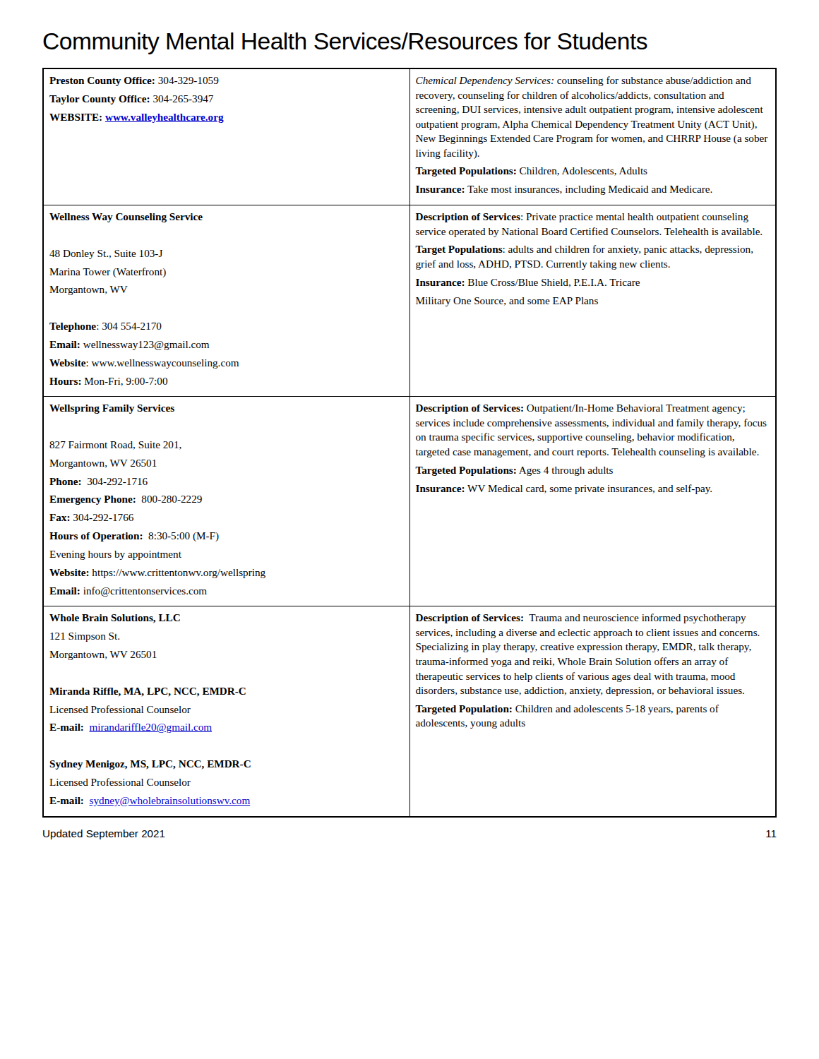Community Mental Health Services/Resources for Students
| Preston County Office: 304-329-1059 Taylor County Office: 304-265-3947 WEBSITE: www.valleyhealthcare.org | Chemical Dependency Services: counseling for substance abuse/addiction and recovery, counseling for children of alcoholics/addicts, consultation and screening, DUI services, intensive adult outpatient program, intensive adolescent outpatient program, Alpha Chemical Dependency Treatment Unity (ACT Unit), New Beginnings Extended Care Program for women, and CHRRP House (a sober living facility). Targeted Populations: Children, Adolescents, Adults Insurance: Take most insurances, including Medicaid and Medicare. |
| Wellness Way Counseling Service 48 Donley St., Suite 103-J Marina Tower (Waterfront) Morgantown, WV Telephone : 304 554-2170 Email: wellnessway123@gmail.com Website : www.wellnesswaycounseling.com Hours: Mon-Fri, 9:00-7:00 | Description of Services : Private practice mental health outpatient counseling service operated by National Board Certified Counselors. Telehealth is available. Target Populations : adults and children for anxiety, panic attacks, depression, grief and loss, ADHD, PTSD. Currently taking new clients. Insurance: Blue Cross/Blue Shield, P.E.I.A. Tricare Military One Source, and some EAP Plans |
| Wellspring Family Services 827 Fairmont Road, Suite 201, Morgantown, WV 26501 Phone: 304-292-1716 Emergency Phone: 800-280-2229 Fax: 304-292-1766 Hours of Operation: 8:30-5:00 (M-F) Evening hours by appointment Website: https://www.crittentonwv.org/wellspring Email: info@crittentonservices.com | Description of Services: Outpatient/In-Home Behavioral Treatment agency; services include comprehensive assessments, individual and family therapy, focus on trauma specific services, supportive counseling, behavior modification, targeted case management, and court reports. Telehealth counseling is available. Targeted Populations: Ages 4 through adults Insurance: WV Medical card, some private insurances, and self-pay. |
| Whole Brain Solutions, LLC 121 Simpson St. Morgantown, WV 26501 Miranda Riffle, MA, LPC, NCC, EMDR-C Licensed Professional Counselor E-mail: mirandariffle20@gmail.com Sydney Menigoz, MS, LPC, NCC, EMDR-C Licensed Professional Counselor E-mail: sydney@wholebrainsolutionswv.com | Description of Services: Trauma and neuroscience informed psychotherapy services, including a diverse and eclectic approach to client issues and concerns. Specializing in play therapy, creative expression therapy, EMDR, talk therapy, trauma-informed yoga and reiki, Whole Brain Solution offers an array of therapeutic services to help clients of various ages deal with trauma, mood disorders, substance use, addiction, anxiety, depression, or behavioral issues. Targeted Population: Children and adolescents 5-18 years, parents of adolescents, young adults |
Updated September 2021 11